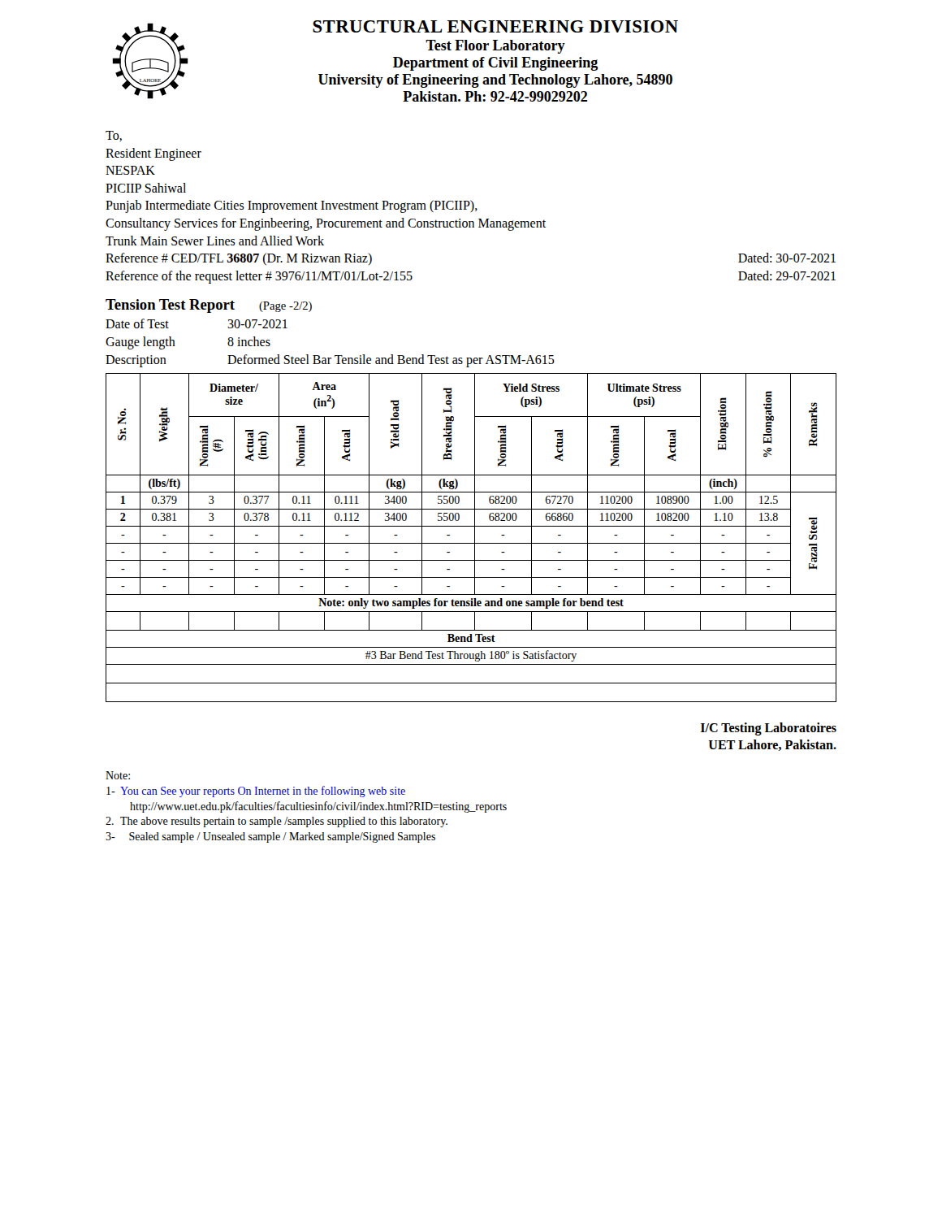LAHORE
STRUCTURAL ENGINEERING DIVISION
Test Floor Laboratory
Department of Civil Engineering
University of Engineering and Technology Lahore, 54890
Pakistan. Ph: 92-42-99029202
To,
Resident Engineer
NESPAK
PICIIP Sahiwal
Punjab Intermediate Cities Improvement Investment Program (PICIIP),
Consultancy Services for Enginbeering, Procurement and Construction Management
Trunk Main Sewer Lines and Allied Work
Reference # CED/TFL 36807 (Dr. M Rizwan Riaz) Dated: 30-07-2021
Reference of the request letter # 3976/11/MT/01/Lot-2/155 Dated: 29-07-2021
Tension Test Report
(Page -2/2)
Date of Test 30-07-2021
Gauge length 8 inches
Description Deformed Steel Bar Tensile and Bend Test as per ASTM-A615
| Sr. No. | Weight | Diameter/ size | Area (in 2 ) | Yield load | Breaking Load | Yield Stress (psi) | Ultimate Stress (psi) | Elongation | % Elongation | Remarks |
| --- | --- | --- | --- | --- | --- | --- | --- | --- | --- | --- |
| Nominal (#) | Actual (inch) | Nominal | Actual | Nominal | Actual | Nominal | Actual |
| | (lbs/ft) | | | | | (kg) | (kg) | | | | | (inch) | | |
| 1 | 0.379 | 3 | 0.377 | 0.11 | 0.111 | 3400 | 5500 | 68200 | 67270 | 110200 | 108900 | 1.00 | 12.5 | Fazal Steel |
| 2 | 0.381 | 3 | 0.378 | 0.11 | 0.112 | 3400 | 5500 | 68200 | 66860 | 110200 | 108200 | 1.10 | 13.8 |
| - | - | - | - | - | - | - | - | - | - | - | - | - | - |
| - | - | - | - | - | - | - | - | - | - | - | - | - | - |
| - | - | - | - | - | - | - | - | - | - | - | - | - | - |
| - | - | - | - | - | - | - | - | - | - | - | - | - | - |
| Note: only two samples for tensile and one sample for bend test |
| Bend Test |
| #3 Bar Bend Test Through 180º is Satisfactory |
I/C Testing Laboratoires
UET Lahore, Pakistan.
Note:
1-You can See your reports On Internet in the following web site
http://www.uet.edu.pk/faculties/facultiesinfo/civil/index.html?RID=testing_reports
2. The above results pertain to sample /samples supplied to this laboratory.
3- Sealed sample / Unsealed sample / Marked sample/Signed Samples